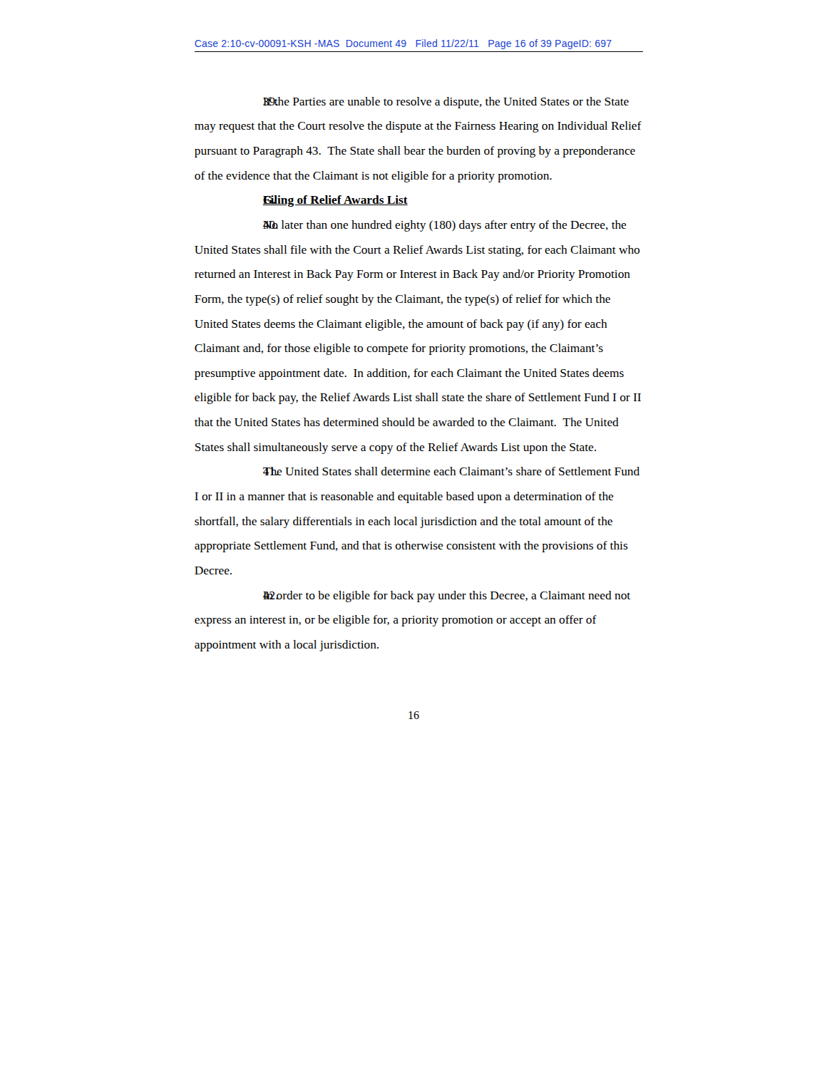Case 2:10-cv-00091-KSH -MAS Document 49 Filed 11/22/11 Page 16 of 39 PageID: 697
39. If the Parties are unable to resolve a dispute, the United States or the State may request that the Court resolve the dispute at the Fairness Hearing on Individual Relief pursuant to Paragraph 43. The State shall bear the burden of proving by a preponderance of the evidence that the Claimant is not eligible for a priority promotion.
G. Filing of Relief Awards List
40. No later than one hundred eighty (180) days after entry of the Decree, the United States shall file with the Court a Relief Awards List stating, for each Claimant who returned an Interest in Back Pay Form or Interest in Back Pay and/or Priority Promotion Form, the type(s) of relief sought by the Claimant, the type(s) of relief for which the United States deems the Claimant eligible, the amount of back pay (if any) for each Claimant and, for those eligible to compete for priority promotions, the Claimant’s presumptive appointment date. In addition, for each Claimant the United States deems eligible for back pay, the Relief Awards List shall state the share of Settlement Fund I or II that the United States has determined should be awarded to the Claimant. The United States shall simultaneously serve a copy of the Relief Awards List upon the State.
41. The United States shall determine each Claimant’s share of Settlement Fund I or II in a manner that is reasonable and equitable based upon a determination of the shortfall, the salary differentials in each local jurisdiction and the total amount of the appropriate Settlement Fund, and that is otherwise consistent with the provisions of this Decree.
42. In order to be eligible for back pay under this Decree, a Claimant need not express an interest in, or be eligible for, a priority promotion or accept an offer of appointment with a local jurisdiction.
16